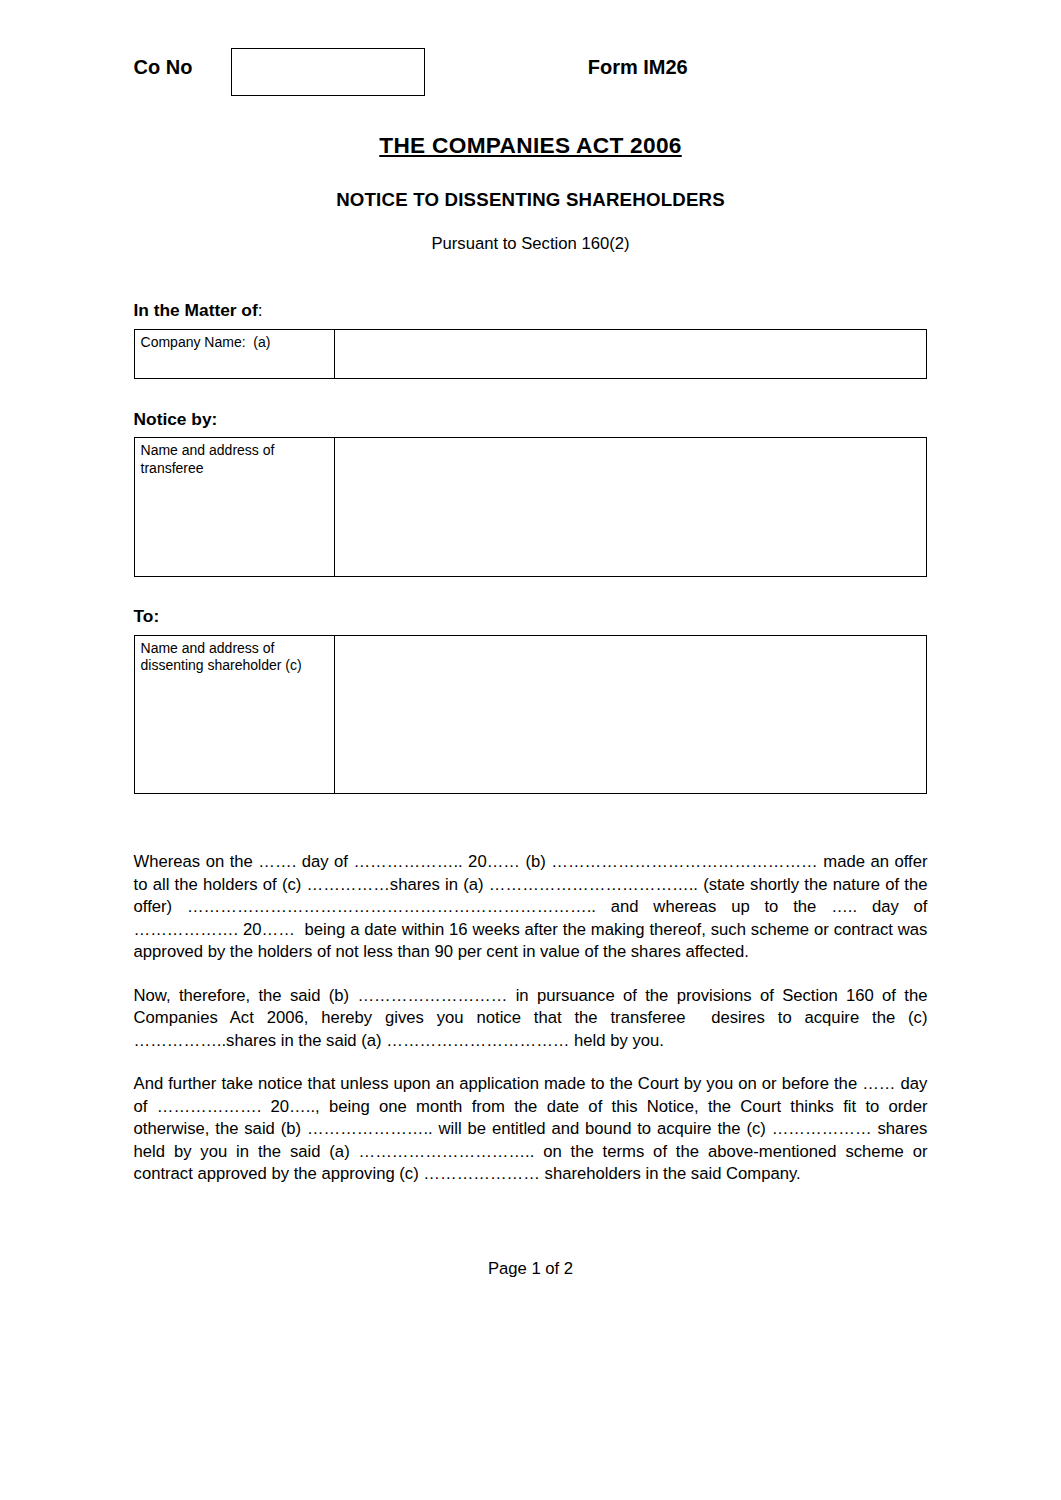Co No
Form IM26
THE COMPANIES ACT 2006
NOTICE TO DISSENTING SHAREHOLDERS
Pursuant to Section 160(2)
In the Matter of:
| Company Name: (a) | |
Notice by:
| Name and address of transferee | |
To:
| Name and address of dissenting shareholder (c) | |
Whereas on the ……. day of ……………….. 20…… (b) ………………………………………… made an offer to all the holders of (c) ……………shares in (a) ……………………………….. (state shortly the nature of the offer) ……………………………………………………………….. and whereas up to the ….. day of ………………. 20…… being a date within 16 weeks after the making thereof, such scheme or contract was approved by the holders of not less than 90 per cent in value of the shares affected.
Now, therefore, the said (b) ……………………… in pursuance of the provisions of Section 160 of the Companies Act 2006, hereby gives you notice that the transferee desires to acquire the (c) ……………..shares in the said (a) …………………………… held by you.
And further take notice that unless upon an application made to the Court by you on or before the …… day of ………………. 20….., being one month from the date of this Notice, the Court thinks fit to order otherwise, the said (b) ………………….. will be entitled and bound to acquire the (c) ……………… shares held by you in the said (a) ………………………….. on the terms of the above-mentioned scheme or contract approved by the approving (c) ………………… shareholders in the said Company.
Page 1 of 2